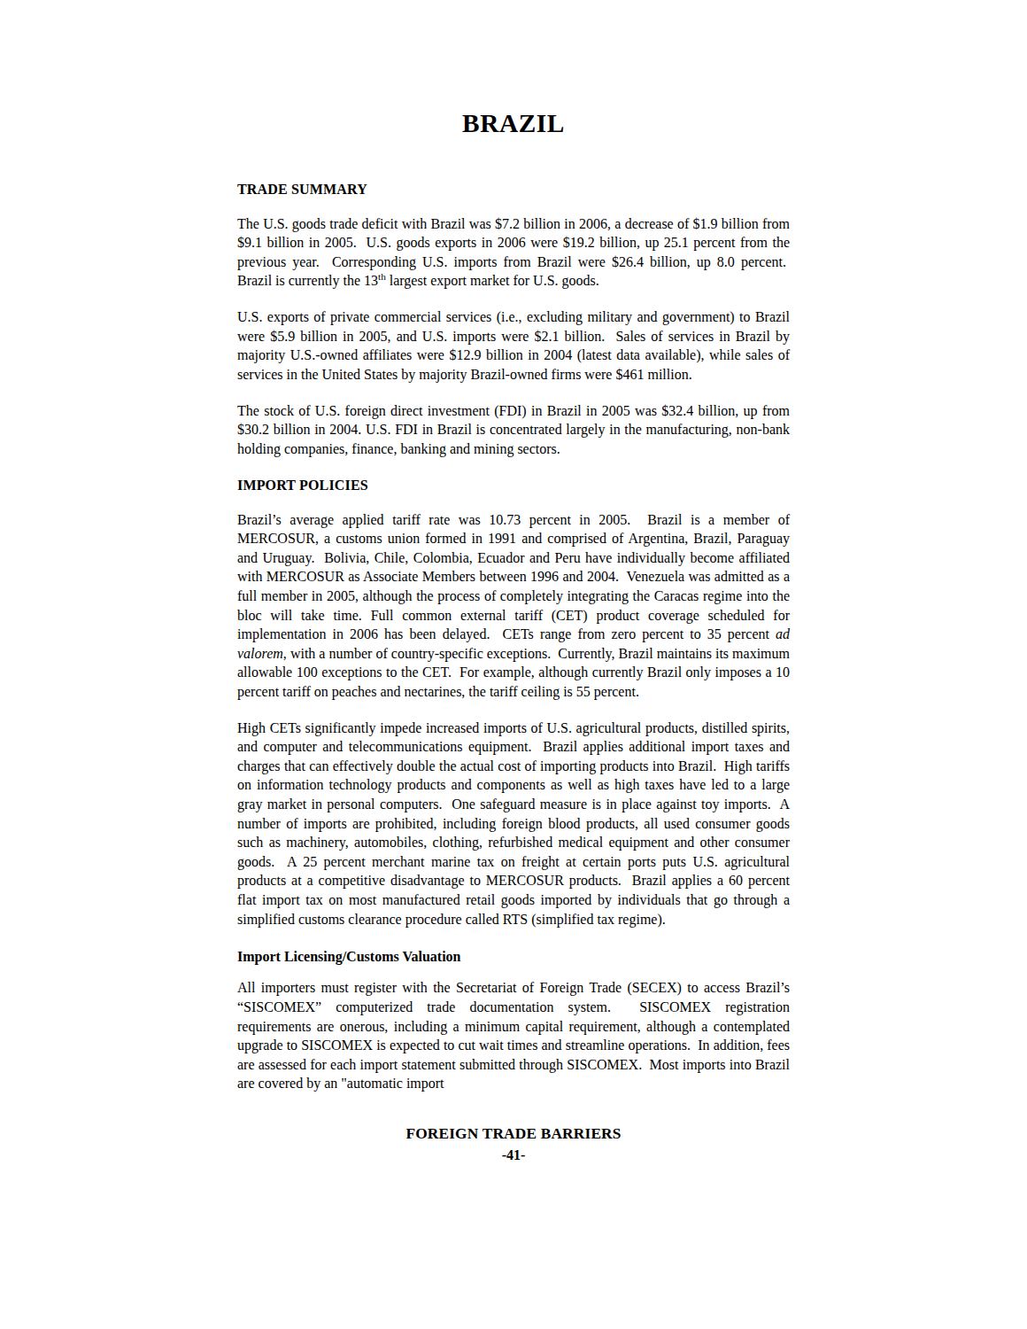BRAZIL
TRADE SUMMARY
The U.S. goods trade deficit with Brazil was $7.2 billion in 2006, a decrease of $1.9 billion from $9.1 billion in 2005. U.S. goods exports in 2006 were $19.2 billion, up 25.1 percent from the previous year. Corresponding U.S. imports from Brazil were $26.4 billion, up 8.0 percent. Brazil is currently the 13th largest export market for U.S. goods.
U.S. exports of private commercial services (i.e., excluding military and government) to Brazil were $5.9 billion in 2005, and U.S. imports were $2.1 billion. Sales of services in Brazil by majority U.S.-owned affiliates were $12.9 billion in 2004 (latest data available), while sales of services in the United States by majority Brazil-owned firms were $461 million.
The stock of U.S. foreign direct investment (FDI) in Brazil in 2005 was $32.4 billion, up from $30.2 billion in 2004. U.S. FDI in Brazil is concentrated largely in the manufacturing, non-bank holding companies, finance, banking and mining sectors.
IMPORT POLICIES
Brazil’s average applied tariff rate was 10.73 percent in 2005. Brazil is a member of MERCOSUR, a customs union formed in 1991 and comprised of Argentina, Brazil, Paraguay and Uruguay. Bolivia, Chile, Colombia, Ecuador and Peru have individually become affiliated with MERCOSUR as Associate Members between 1996 and 2004. Venezuela was admitted as a full member in 2005, although the process of completely integrating the Caracas regime into the bloc will take time. Full common external tariff (CET) product coverage scheduled for implementation in 2006 has been delayed. CETs range from zero percent to 35 percent ad valorem, with a number of country-specific exceptions. Currently, Brazil maintains its maximum allowable 100 exceptions to the CET. For example, although currently Brazil only imposes a 10 percent tariff on peaches and nectarines, the tariff ceiling is 55 percent.
High CETs significantly impede increased imports of U.S. agricultural products, distilled spirits, and computer and telecommunications equipment. Brazil applies additional import taxes and charges that can effectively double the actual cost of importing products into Brazil. High tariffs on information technology products and components as well as high taxes have led to a large gray market in personal computers. One safeguard measure is in place against toy imports. A number of imports are prohibited, including foreign blood products, all used consumer goods such as machinery, automobiles, clothing, refurbished medical equipment and other consumer goods. A 25 percent merchant marine tax on freight at certain ports puts U.S. agricultural products at a competitive disadvantage to MERCOSUR products. Brazil applies a 60 percent flat import tax on most manufactured retail goods imported by individuals that go through a simplified customs clearance procedure called RTS (simplified tax regime).
Import Licensing/Customs Valuation
All importers must register with the Secretariat of Foreign Trade (SECEX) to access Brazil’s “SISCOMEX” computerized trade documentation system. SISCOMEX registration requirements are onerous, including a minimum capital requirement, although a contemplated upgrade to SISCOMEX is expected to cut wait times and streamline operations. In addition, fees are assessed for each import statement submitted through SISCOMEX. Most imports into Brazil are covered by an "automatic import
FOREIGN TRADE BARRIERS
-41-